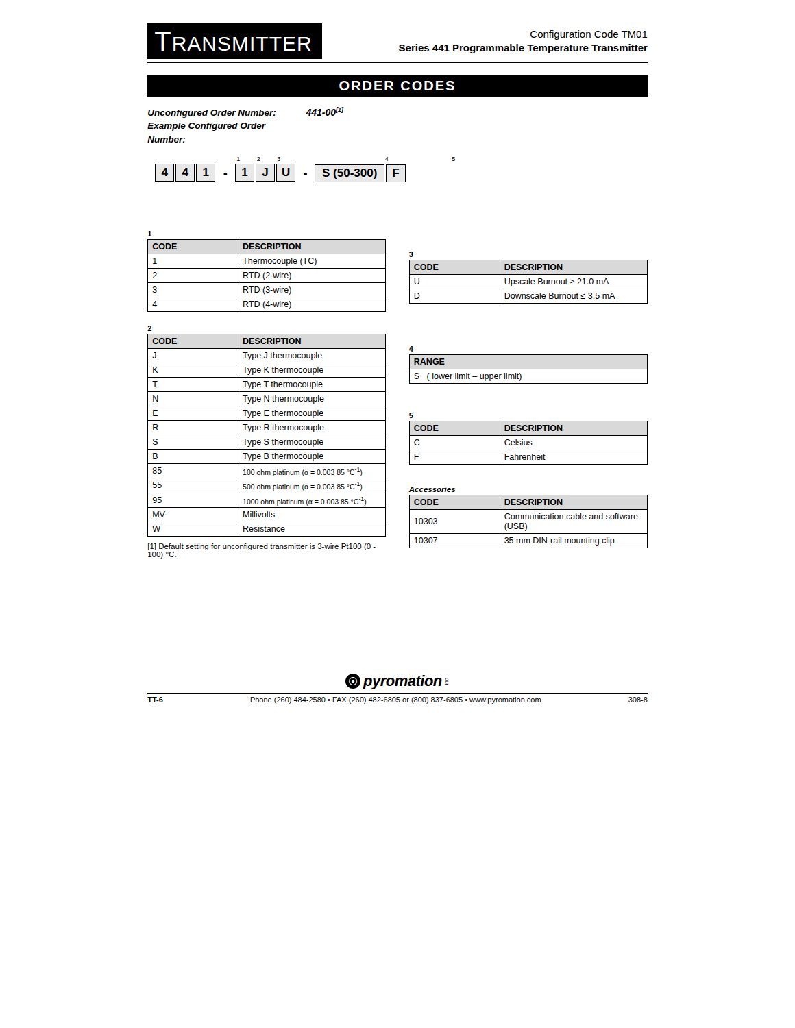TRANSMITTER
Configuration Code TM01
Series 441 Programmable Temperature Transmitter
ORDER CODES
Unconfigured Order Number:
Example Configured Order
Number:
441-00[1]
1 2 3 4 5
441 - 1 JU - S (50-300) F
1
| CODE | DESCRIPTION |
| --- | --- |
| 1 | Thermocouple (TC) |
| 2 | RTD (2-wire) |
| 3 | RTD (3-wire) |
| 4 | RTD (4-wire) |
2
| CODE | DESCRIPTION |
| --- | --- |
| J | Type J thermocouple |
| K | Type K thermocouple |
| T | Type T thermocouple |
| N | Type N thermocouple |
| E | Type E thermocouple |
| R | Type R thermocouple |
| S | Type S thermocouple |
| B | Type B thermocouple |
| 85 | 100 ohm platinum (α = 0.003 85 °C -1 ) |
| 55 | 500 ohm platinum (α = 0.003 85 °C -1 ) |
| 95 | 1000 ohm platinum (α = 0.003 85 °C -1 ) |
| MV | Millivolts |
| W | Resistance |
[1] Default setting for unconfigured transmitter is 3-wire Pt100 (0 - 100) °C.
3
| CODE | DESCRIPTION |
| --- | --- |
| U | Upscale Burnout ≥ 21.0 mA |
| D | Downscale Burnout ≤ 3.5 mA |
4
| RANGE |
| --- |
| S ( lower limit – upper limit) |
5
| CODE | DESCRIPTION |
| --- | --- |
| C | Celsius |
| F | Fahrenheit |
Accessories
| CODE | DESCRIPTION |
| --- | --- |
| 10303 | Communication cable and software (USB) |
| 10307 | 35 mm DIN-rail mounting clip |
⦿pyromation inc
TT-6 Phone (260) 484-2580 • FAX (260) 482-6805 or (800) 837-6805 • www.pyromation.com 308-8